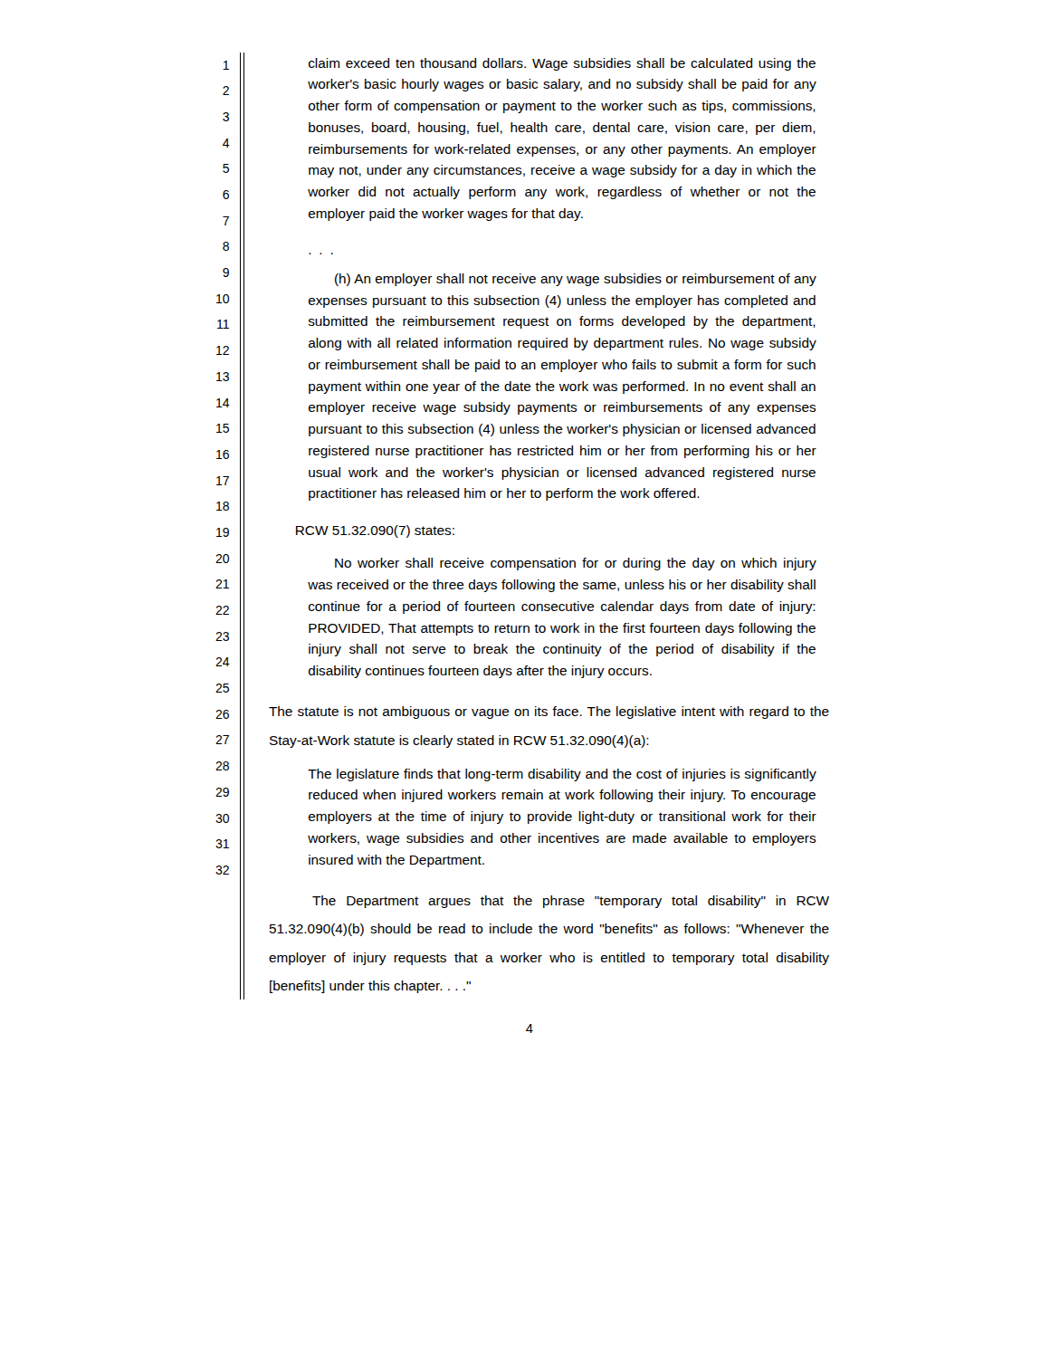1
2
3
4
5
6
7
8
9
10
11
12
13
14
15
16
17
18
19
20
21
22
23
24
25
26
27
28
29
30
31
32
claim exceed ten thousand dollars. Wage subsidies shall be calculated using the worker's basic hourly wages or basic salary, and no subsidy shall be paid for any other form of compensation or payment to the worker such as tips, commissions, bonuses, board, housing, fuel, health care, dental care, vision care, per diem, reimbursements for work-related expenses, or any other payments. An employer may not, under any circumstances, receive a wage subsidy for a day in which the worker did not actually perform any work, regardless of whether or not the employer paid the worker wages for that day.
. . .
(h) An employer shall not receive any wage subsidies or reimbursement of any expenses pursuant to this subsection (4) unless the employer has completed and submitted the reimbursement request on forms developed by the department, along with all related information required by department rules. No wage subsidy or reimbursement shall be paid to an employer who fails to submit a form for such payment within one year of the date the work was performed. In no event shall an employer receive wage subsidy payments or reimbursements of any expenses pursuant to this subsection (4) unless the worker's physician or licensed advanced registered nurse practitioner has restricted him or her from performing his or her usual work and the worker's physician or licensed advanced registered nurse practitioner has released him or her to perform the work offered.
RCW 51.32.090(7) states:
No worker shall receive compensation for or during the day on which injury was received or the three days following the same, unless his or her disability shall continue for a period of fourteen consecutive calendar days from date of injury: PROVIDED, That attempts to return to work in the first fourteen days following the injury shall not serve to break the continuity of the period of disability if the disability continues fourteen days after the injury occurs.
The statute is not ambiguous or vague on its face. The legislative intent with regard to the Stay-at-Work statute is clearly stated in RCW 51.32.090(4)(a):
The legislature finds that long-term disability and the cost of injuries is significantly reduced when injured workers remain at work following their injury. To encourage employers at the time of injury to provide light-duty or transitional work for their workers, wage subsidies and other incentives are made available to employers insured with the Department.
The Department argues that the phrase "temporary total disability" in RCW 51.32.090(4)(b) should be read to include the word "benefits" as follows: "Whenever the employer of injury requests that a worker who is entitled to temporary total disability [benefits] under this chapter. . . ."
4